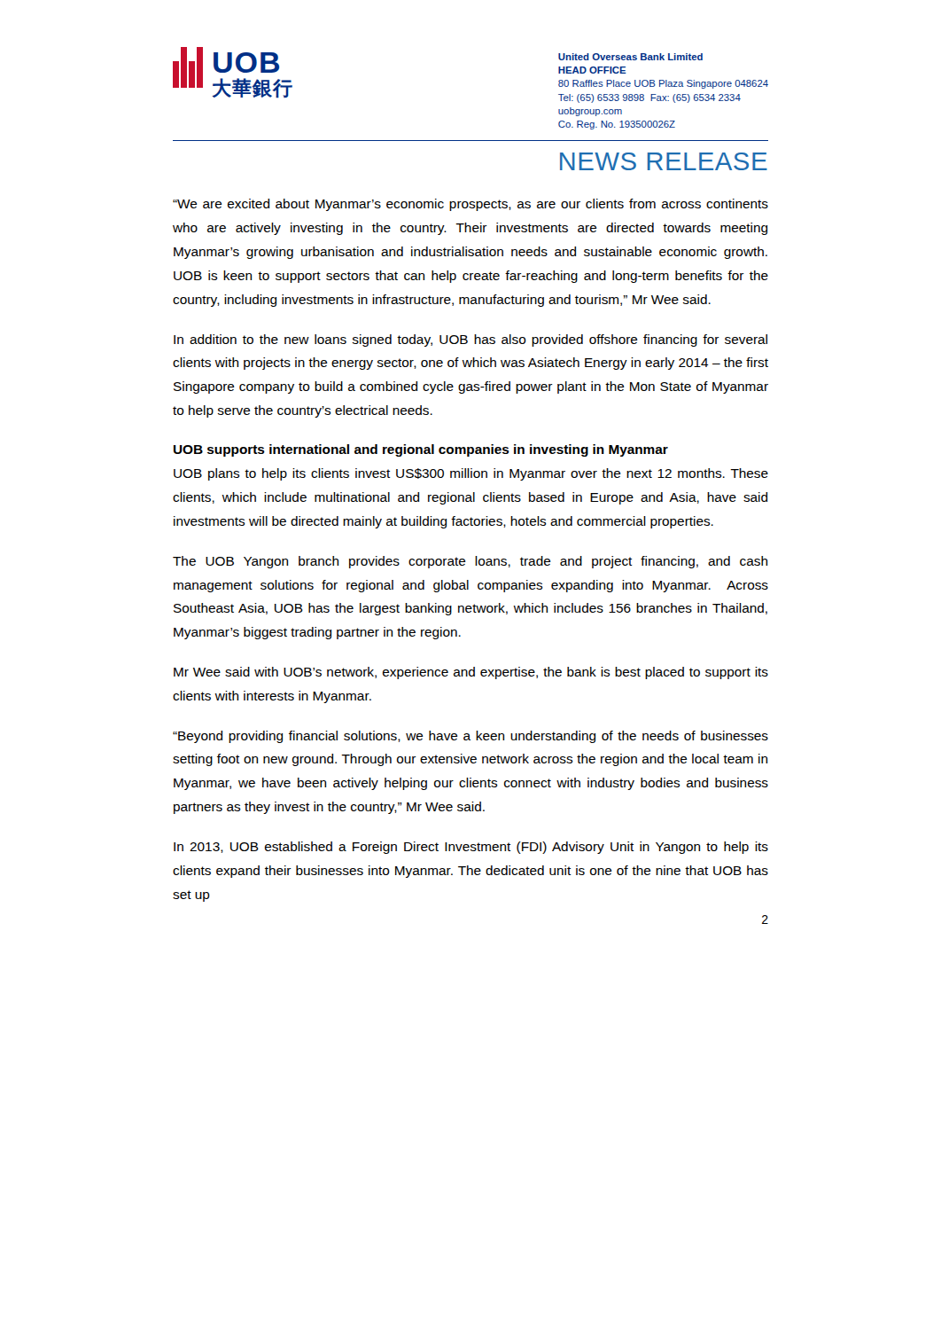UOB
大華銀行
United Overseas Bank Limited
HEAD OFFICE
80 Raffles Place UOB Plaza Singapore 048624
Tel: (65) 6533 9898 Fax: (65) 6534 2334
uobgroup.com
Co. Reg. No. 193500026Z
NEWS RELEASE
“We are excited about Myanmar’s economic prospects, as are our clients from across continents who are actively investing in the country. Their investments are directed towards meeting Myanmar’s growing urbanisation and industrialisation needs and sustainable economic growth. UOB is keen to support sectors that can help create far-reaching and long-term benefits for the country, including investments in infrastructure, manufacturing and tourism,” Mr Wee said.
In addition to the new loans signed today, UOB has also provided offshore financing for several clients with projects in the energy sector, one of which was Asiatech Energy in early 2014 – the first Singapore company to build a combined cycle gas-fired power plant in the Mon State of Myanmar to help serve the country’s electrical needs.
UOB supports international and regional companies in investing in Myanmar
UOB plans to help its clients invest US$300 million in Myanmar over the next 12 months. These clients, which include multinational and regional clients based in Europe and Asia, have said investments will be directed mainly at building factories, hotels and commercial properties.
The UOB Yangon branch provides corporate loans, trade and project financing, and cash management solutions for regional and global companies expanding into Myanmar. Across Southeast Asia, UOB has the largest banking network, which includes 156 branches in Thailand, Myanmar’s biggest trading partner in the region.
Mr Wee said with UOB’s network, experience and expertise, the bank is best placed to support its clients with interests in Myanmar.
“Beyond providing financial solutions, we have a keen understanding of the needs of businesses setting foot on new ground. Through our extensive network across the region and the local team in Myanmar, we have been actively helping our clients connect with industry bodies and business partners as they invest in the country,” Mr Wee said.
In 2013, UOB established a Foreign Direct Investment (FDI) Advisory Unit in Yangon to help its clients expand their businesses into Myanmar. The dedicated unit is one of the nine that UOB has set up
2